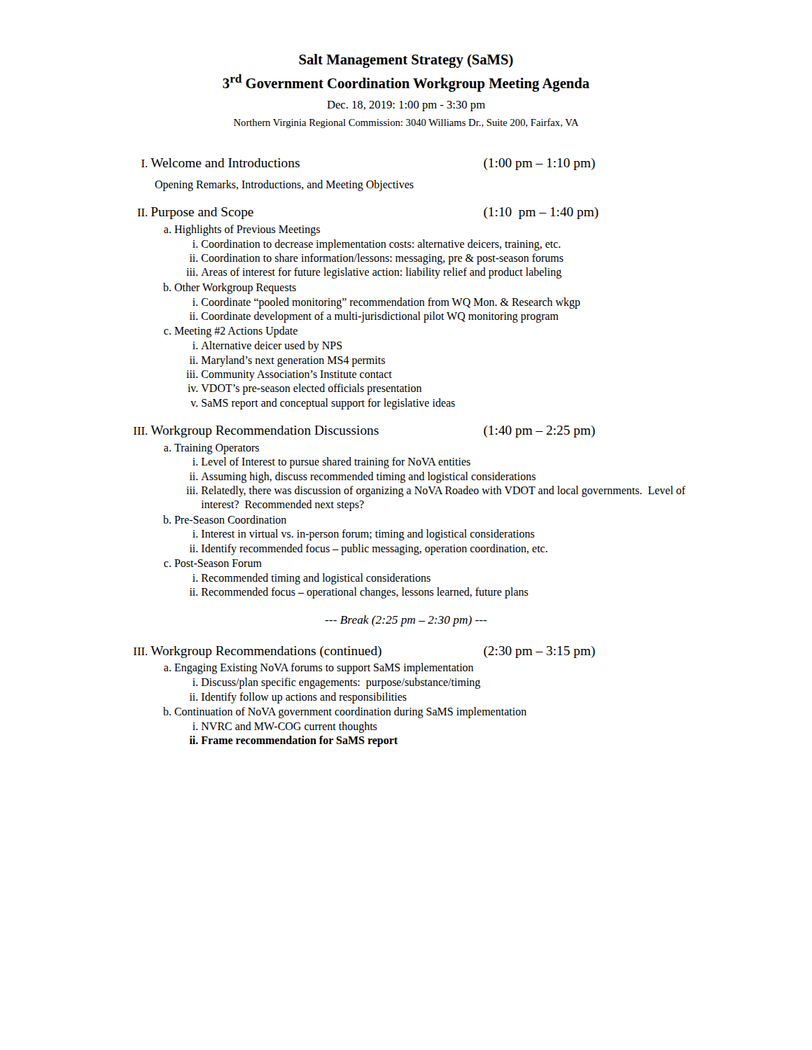Salt Management Strategy (SaMS)
3rd Government Coordination Workgroup Meeting Agenda
Dec. 18, 2019: 1:00 pm - 3:30 pm
Northern Virginia Regional Commission: 3040 Williams Dr., Suite 200, Fairfax, VA
Welcome and Introductions (1:00 pm – 1:10 pm)
Opening Remarks, Introductions, and Meeting Objectives
Purpose and Scope (1:10 pm – 1:40 pm)
Highlights of Previous Meetings
Coordination to decrease implementation costs: alternative deicers, training, etc.
Coordination to share information/lessons: messaging, pre & post-season forums
Areas of interest for future legislative action: liability relief and product labeling
Other Workgroup Requests
Coordinate “pooled monitoring” recommendation from WQ Mon. & Research wkgp
Coordinate development of a multi-jurisdictional pilot WQ monitoring program
Meeting #2 Actions Update
Alternative deicer used by NPS
Maryland’s next generation MS4 permits
Community Association’s Institute contact
VDOT’s pre-season elected officials presentation
SaMS report and conceptual support for legislative ideas
Workgroup Recommendation Discussions (1:40 pm – 2:25 pm)
Training Operators
Level of Interest to pursue shared training for NoVA entities
Assuming high, discuss recommended timing and logistical considerations
Relatedly, there was discussion of organizing a NoVA Roadeo with VDOT and local governments. Level of interest? Recommended next steps?
Pre-Season Coordination
Interest in virtual vs. in-person forum; timing and logistical considerations
Identify recommended focus – public messaging, operation coordination, etc.
Post-Season Forum
Recommended timing and logistical considerations
Recommended focus – operational changes, lessons learned, future plans
--- Break (2:25 pm – 2:30 pm) ---
Workgroup Recommendations (continued) (2:30 pm – 3:15 pm)
Engaging Existing NoVA forums to support SaMS implementation
Discuss/plan specific engagements: purpose/substance/timing
Identify follow up actions and responsibilities
Continuation of NoVA government coordination during SaMS implementation
NVRC and MW-COG current thoughts
Frame recommendation for SaMS report